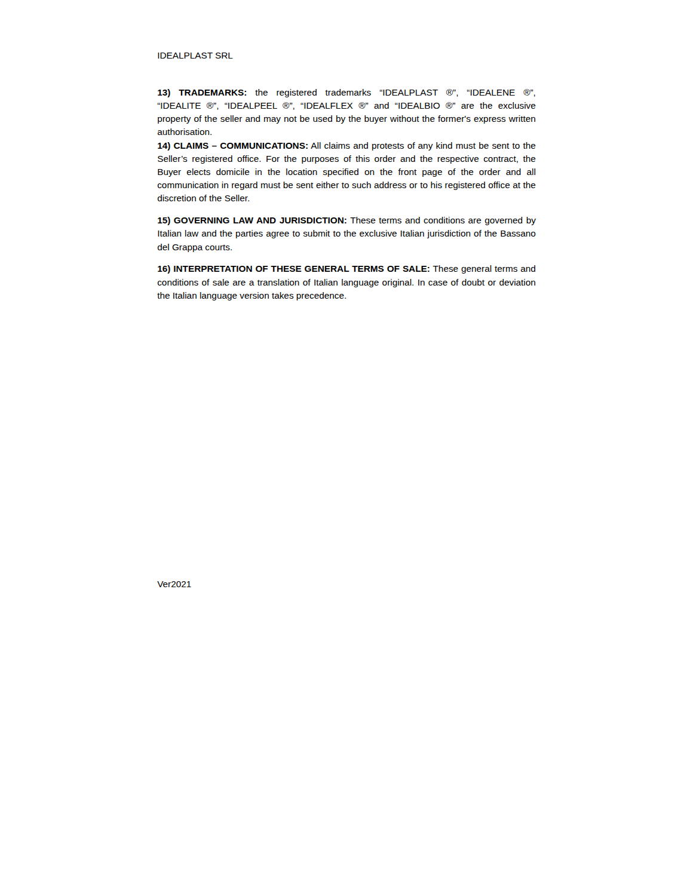IDEALPLAST SRL
13) TRADEMARKS: the registered trademarks “IDEALPLAST ®”, “IDEALENE ®”, “IDEALITE ®”, “IDEALPEEL ®”, “IDEALFLEX ®” and “IDEALBIO ®” are the exclusive property of the seller and may not be used by the buyer without the former's express written authorisation.
14) CLAIMS – COMMUNICATIONS: All claims and protests of any kind must be sent to the Seller’s registered office. For the purposes of this order and the respective contract, the Buyer elects domicile in the location specified on the front page of the order and all communication in regard must be sent either to such address or to his registered office at the discretion of the Seller.
15) GOVERNING LAW AND JURISDICTION: These terms and conditions are governed by Italian law and the parties agree to submit to the exclusive Italian jurisdiction of the Bassano del Grappa courts.
16) INTERPRETATION OF THESE GENERAL TERMS OF SALE: These general terms and conditions of sale are a translation of Italian language original. In case of doubt or deviation the Italian language version takes precedence.
Ver2021